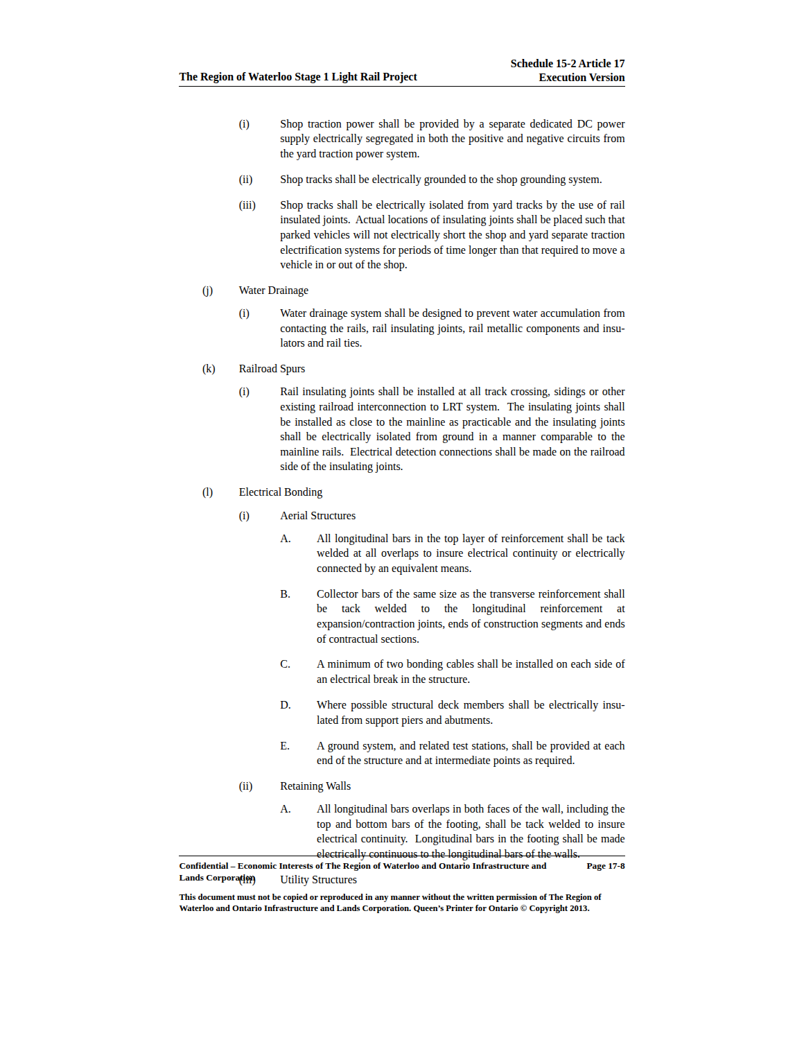The Region of Waterloo Stage 1 Light Rail Project
Schedule 15-2 Article 17
Execution Version
(i)
Shop traction power shall be provided by a separate dedicated DC power supply electrically segregated in both the positive and negative circuits from the yard traction power system.
(ii)
Shop tracks shall be electrically grounded to the shop grounding system.
(iii)
Shop tracks shall be electrically isolated from yard tracks by the use of rail insulated joints. Actual locations of insulating joints shall be placed such that parked vehicles will not electrically short the shop and yard separate traction electrification systems for periods of time longer than that required to move a vehicle in or out of the shop.
(j)
Water Drainage
(i)
Water drainage system shall be designed to prevent water accumulation from contacting the rails, rail insulating joints, rail metallic components and insulators and rail ties.
(k)
Railroad Spurs
(i)
Rail insulating joints shall be installed at all track crossing, sidings or other existing railroad interconnection to LRT system. The insulating joints shall be installed as close to the mainline as practicable and the insulating joints shall be electrically isolated from ground in a manner comparable to the mainline rails. Electrical detection connections shall be made on the railroad side of the insulating joints.
(l)
Electrical Bonding
(i)
Aerial Structures
A.
All longitudinal bars in the top layer of reinforcement shall be tack welded at all overlaps to insure electrical continuity or electrically connected by an equivalent means.
B.
Collector bars of the same size as the transverse reinforcement shall be tack welded to the longitudinal reinforcement at expansion/contraction joints, ends of construction segments and ends of contractual sections.
C.
A minimum of two bonding cables shall be installed on each side of an electrical break in the structure.
D.
Where possible structural deck members shall be electrically insulated from support piers and abutments.
E.
A ground system, and related test stations, shall be provided at each end of the structure and at intermediate points as required.
(ii)
Retaining Walls
A.
All longitudinal bars overlaps in both faces of the wall, including the top and bottom bars of the footing, shall be tack welded to insure electrical continuity. Longitudinal bars in the footing shall be made electrically continuous to the longitudinal bars of the walls.
(iii)
Utility Structures
Confidential – Economic Interests of The Region of Waterloo and Ontario Infrastructure and Lands Corporation
Page 17-8
This document must not be copied or reproduced in any manner without the written permission of The Region of Waterloo and Ontario Infrastructure and Lands Corporation. Queen’s Printer for Ontario © Copyright 2013.